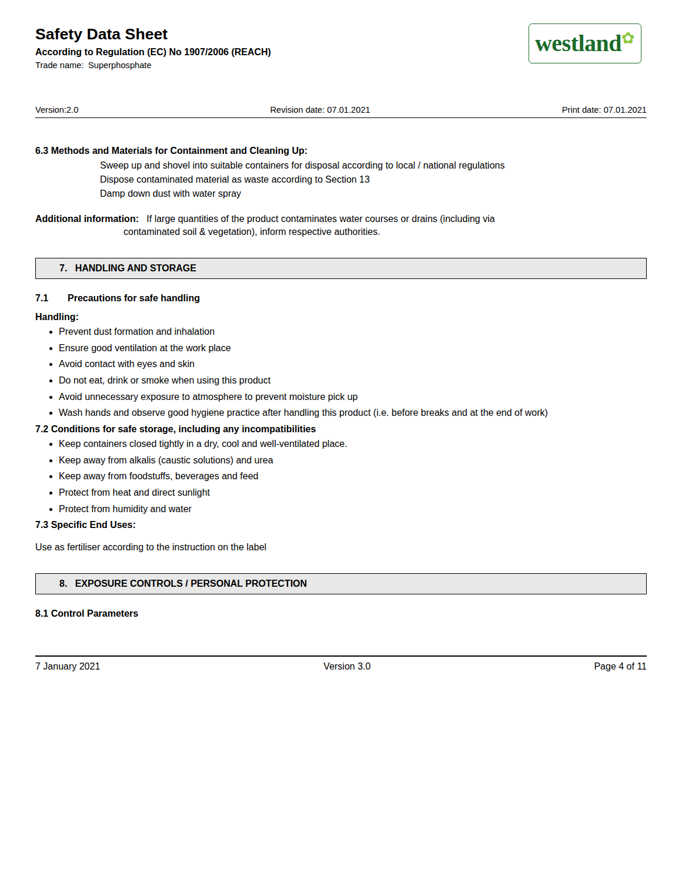westland✿
Safety Data Sheet
According to Regulation (EC) No 1907/2006 (REACH)
Trade name: Superphosphate
Version:2.0 Revision date: 07.01.2021 Print date: 07.01.2021
6.3 Methods and Materials for Containment and Cleaning Up:
Sweep up and shovel into suitable containers for disposal according to local / national regulations
Dispose contaminated material as waste according to Section 13
Damp down dust with water spray
Additional information: If large quantities of the product contaminates water courses or drains (including via contaminated soil & vegetation), inform respective authorities.
7. HANDLING AND STORAGE
7.1 Precautions for safe handling
Handling:
Prevent dust formation and inhalation
Ensure good ventilation at the work place
Avoid contact with eyes and skin
Do not eat, drink or smoke when using this product
Avoid unnecessary exposure to atmosphere to prevent moisture pick up
Wash hands and observe good hygiene practice after handling this product (i.e. before breaks and at the end of work)
7.2 Conditions for safe storage, including any incompatibilities
Keep containers closed tightly in a dry, cool and well-ventilated place.
Keep away from alkalis (caustic solutions) and urea
Keep away from foodstuffs, beverages and feed
Protect from heat and direct sunlight
Protect from humidity and water
7.3 Specific End Uses:
Use as fertiliser according to the instruction on the label
8. EXPOSURE CONTROLS / PERSONAL PROTECTION
8.1 Control Parameters
7 January 2021 Version 3.0 Page 4 of 11